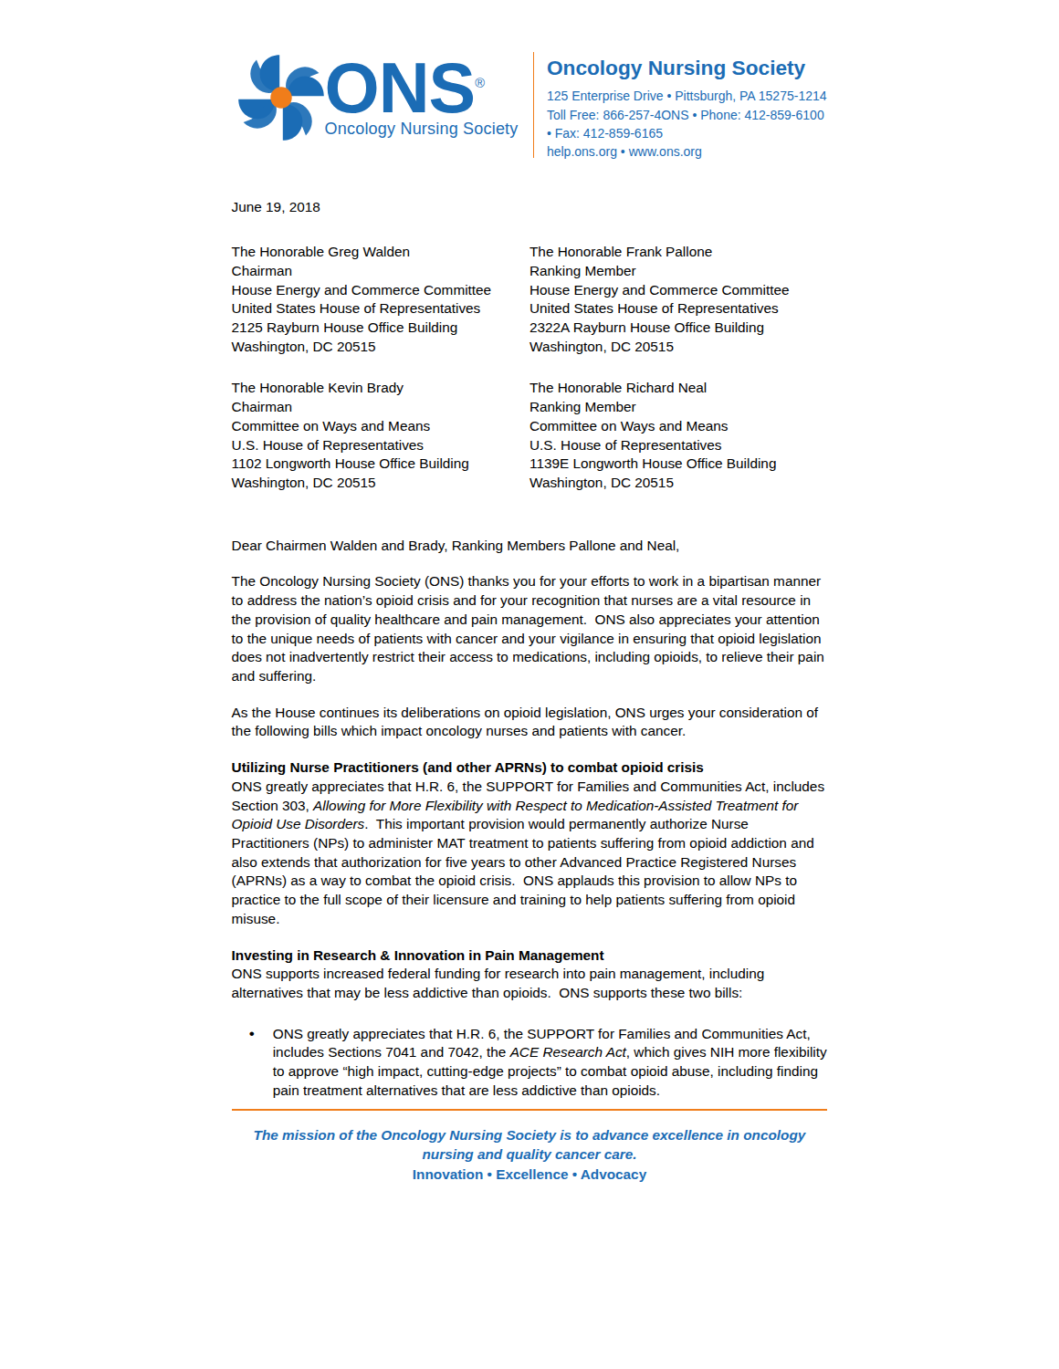ONS®
Oncology Nursing Society
Oncology Nursing Society
125 Enterprise Drive • Pittsburgh, PA 15275-1214
Toll Free: 866-257-4ONS • Phone: 412-859-6100 • Fax: 412-859-6165
help.ons.org • www.ons.org
June 19, 2018
The Honorable Greg Walden
Chairman
House Energy and Commerce Committee
United States House of Representatives
2125 Rayburn House Office Building
Washington, DC 20515
The Honorable Kevin Brady
Chairman
Committee on Ways and Means
U.S. House of Representatives
1102 Longworth House Office Building
Washington, DC 20515
The Honorable Frank Pallone
Ranking Member
House Energy and Commerce Committee
United States House of Representatives
2322A Rayburn House Office Building
Washington, DC 20515
The Honorable Richard Neal
Ranking Member
Committee on Ways and Means
U.S. House of Representatives
1139E Longworth House Office Building
Washington, DC 20515
Dear Chairmen Walden and Brady, Ranking Members Pallone and Neal,
The Oncology Nursing Society (ONS) thanks you for your efforts to work in a bipartisan manner to address the nation’s opioid crisis and for your recognition that nurses are a vital resource in the provision of quality healthcare and pain management. ONS also appreciates your attention to the unique needs of patients with cancer and your vigilance in ensuring that opioid legislation does not inadvertently restrict their access to medications, including opioids, to relieve their pain and suffering.
As the House continues its deliberations on opioid legislation, ONS urges your consideration of the following bills which impact oncology nurses and patients with cancer.
Utilizing Nurse Practitioners (and other APRNs) to combat opioid crisis
ONS greatly appreciates that H.R. 6, the SUPPORT for Families and Communities Act, includes Section 303, Allowing for More Flexibility with Respect to Medication-Assisted Treatment for Opioid Use Disorders. This important provision would permanently authorize Nurse Practitioners (NPs) to administer MAT treatment to patients suffering from opioid addiction and also extends that authorization for five years to other Advanced Practice Registered Nurses (APRNs) as a way to combat the opioid crisis. ONS applauds this provision to allow NPs to practice to the full scope of their licensure and training to help patients suffering from opioid misuse.
Investing in Research & Innovation in Pain Management
ONS supports increased federal funding for research into pain management, including alternatives that may be less addictive than opioids. ONS supports these two bills:
ONS greatly appreciates that H.R. 6, the SUPPORT for Families and Communities Act, includes Sections 7041 and 7042, the ACE Research Act, which gives NIH more flexibility to approve “high impact, cutting-edge projects” to combat opioid abuse, including finding pain treatment alternatives that are less addictive than opioids.
The mission of the Oncology Nursing Society is to advance excellence in oncology nursing and quality cancer care.
Innovation • Excellence • Advocacy